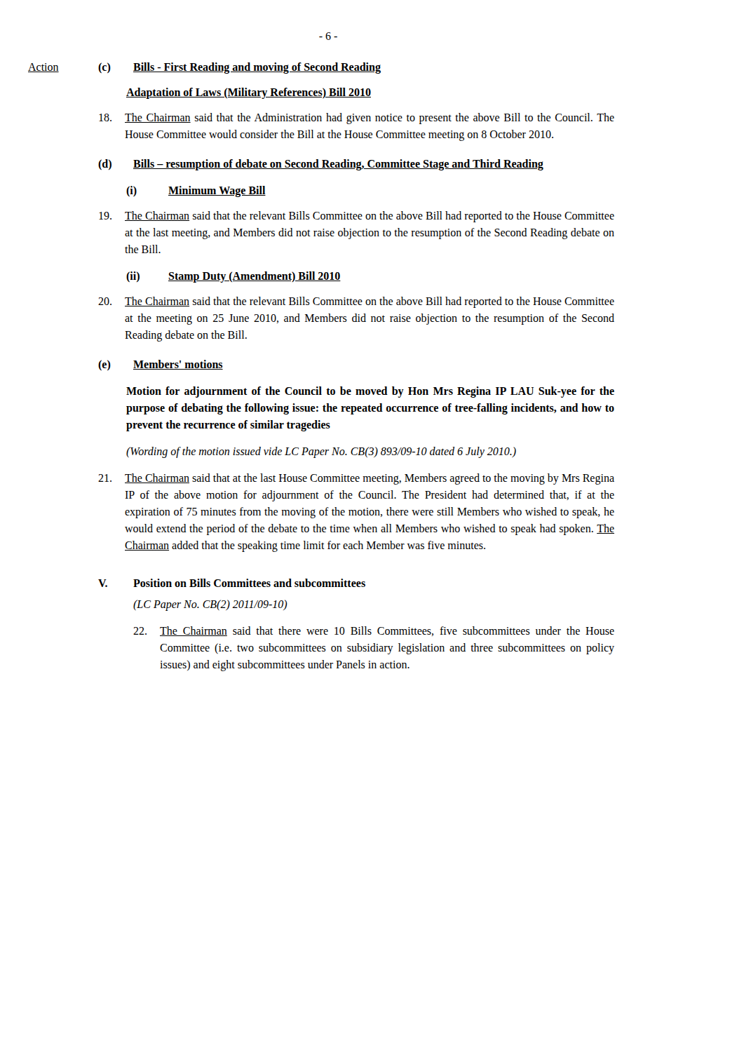- 6 -
Action
(c) Bills - First Reading and moving of Second Reading
Adaptation of Laws (Military References) Bill 2010
18. The Chairman said that the Administration had given notice to present the above Bill to the Council. The House Committee would consider the Bill at the House Committee meeting on 8 October 2010.
(d) Bills – resumption of debate on Second Reading, Committee Stage and Third Reading
(i) Minimum Wage Bill
19. The Chairman said that the relevant Bills Committee on the above Bill had reported to the House Committee at the last meeting, and Members did not raise objection to the resumption of the Second Reading debate on the Bill.
(ii) Stamp Duty (Amendment) Bill 2010
20. The Chairman said that the relevant Bills Committee on the above Bill had reported to the House Committee at the meeting on 25 June 2010, and Members did not raise objection to the resumption of the Second Reading debate on the Bill.
(e) Members' motions
Motion for adjournment of the Council to be moved by Hon Mrs Regina IP LAU Suk-yee for the purpose of debating the following issue: the repeated occurrence of tree-falling incidents, and how to prevent the recurrence of similar tragedies
(Wording of the motion issued vide LC Paper No. CB(3) 893/09-10 dated 6 July 2010.)
21. The Chairman said that at the last House Committee meeting, Members agreed to the moving by Mrs Regina IP of the above motion for adjournment of the Council. The President had determined that, if at the expiration of 75 minutes from the moving of the motion, there were still Members who wished to speak, he would extend the period of the debate to the time when all Members who wished to speak had spoken. The Chairman added that the speaking time limit for each Member was five minutes.
V. Position on Bills Committees and subcommittees
(LC Paper No. CB(2) 2011/09-10)
22. The Chairman said that there were 10 Bills Committees, five subcommittees under the House Committee (i.e. two subcommittees on subsidiary legislation and three subcommittees on policy issues) and eight subcommittees under Panels in action.